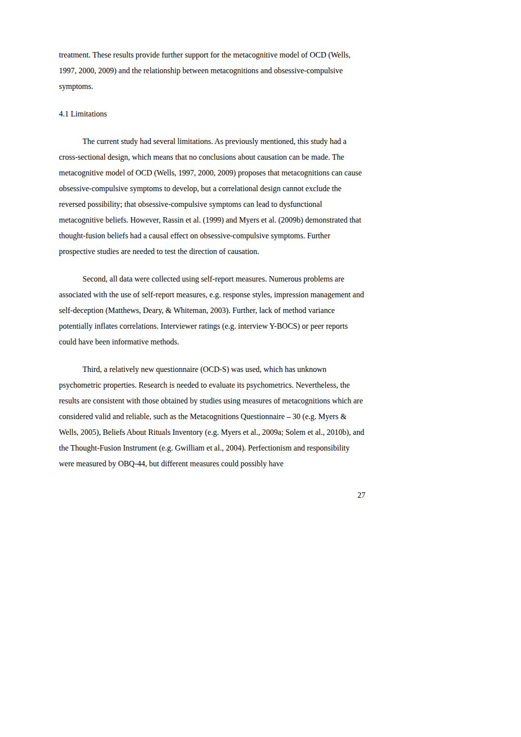treatment. These results provide further support for the metacognitive model of OCD (Wells, 1997, 2000, 2009) and the relationship between metacognitions and obsessive-compulsive symptoms.
4.1 Limitations
The current study had several limitations. As previously mentioned, this study had a cross-sectional design, which means that no conclusions about causation can be made. The metacognitive model of OCD (Wells, 1997, 2000, 2009) proposes that metacognitions can cause obsessive-compulsive symptoms to develop, but a correlational design cannot exclude the reversed possibility; that obsessive-compulsive symptoms can lead to dysfunctional metacognitive beliefs. However, Rassin et al. (1999) and Myers et al. (2009b) demonstrated that thought-fusion beliefs had a causal effect on obsessive-compulsive symptoms. Further prospective studies are needed to test the direction of causation.
Second, all data were collected using self-report measures. Numerous problems are associated with the use of self-report measures, e.g. response styles, impression management and self-deception (Matthews, Deary, & Whiteman, 2003). Further, lack of method variance potentially inflates correlations. Interviewer ratings (e.g. interview Y-BOCS) or peer reports could have been informative methods.
Third, a relatively new questionnaire (OCD-S) was used, which has unknown psychometric properties. Research is needed to evaluate its psychometrics. Nevertheless, the results are consistent with those obtained by studies using measures of metacognitions which are considered valid and reliable, such as the Metacognitions Questionnaire – 30 (e.g. Myers & Wells, 2005), Beliefs About Rituals Inventory (e.g. Myers et al., 2009a; Solem et al., 2010b), and the Thought-Fusion Instrument (e.g. Gwilliam et al., 2004). Perfectionism and responsibility were measured by OBQ-44, but different measures could possibly have
27